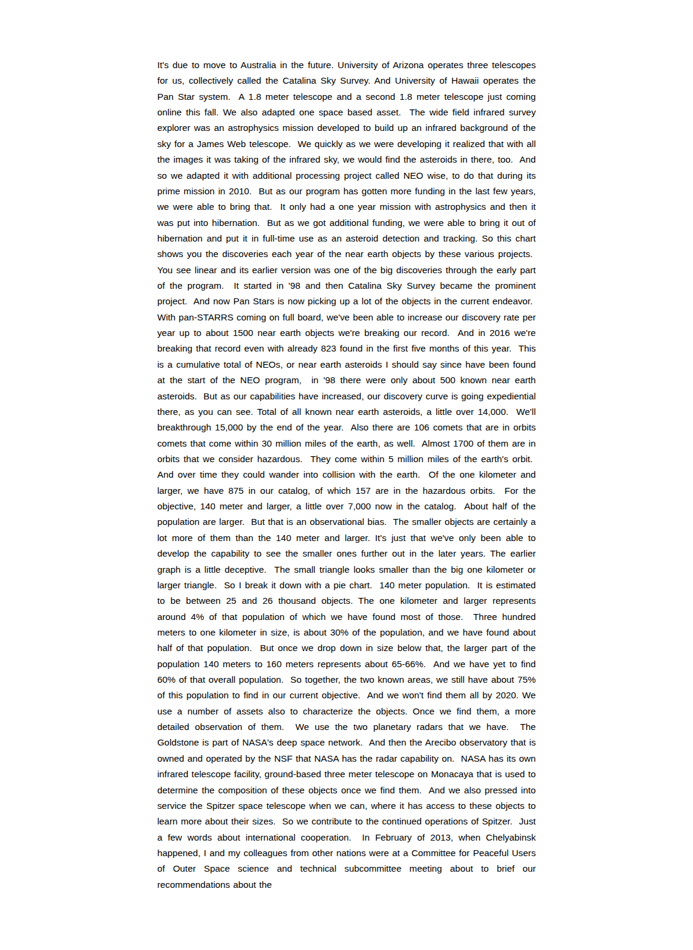It's due to move to Australia in the future. University of Arizona operates three telescopes for us, collectively called the Catalina Sky Survey. And University of Hawaii operates the Pan Star system. A 1.8 meter telescope and a second 1.8 meter telescope just coming online this fall. We also adapted one space based asset. The wide field infrared survey explorer was an astrophysics mission developed to build up an infrared background of the sky for a James Web telescope. We quickly as we were developing it realized that with all the images it was taking of the infrared sky, we would find the asteroids in there, too. And so we adapted it with additional processing project called NEO wise, to do that during its prime mission in 2010. But as our program has gotten more funding in the last few years, we were able to bring that. It only had a one year mission with astrophysics and then it was put into hibernation. But as we got additional funding, we were able to bring it out of hibernation and put it in full-time use as an asteroid detection and tracking. So this chart shows you the discoveries each year of the near earth objects by these various projects. You see linear and its earlier version was one of the big discoveries through the early part of the program. It started in '98 and then Catalina Sky Survey became the prominent project. And now Pan Stars is now picking up a lot of the objects in the current endeavor. With pan-STARRS coming on full board, we've been able to increase our discovery rate per year up to about 1500 near earth objects we're breaking our record. And in 2016 we're breaking that record even with already 823 found in the first five months of this year. This is a cumulative total of NEOs, or near earth asteroids I should say since have been found at the start of the NEO program, in '98 there were only about 500 known near earth asteroids. But as our capabilities have increased, our discovery curve is going expediential there, as you can see. Total of all known near earth asteroids, a little over 14,000. We'll breakthrough 15,000 by the end of the year. Also there are 106 comets that are in orbits comets that come within 30 million miles of the earth, as well. Almost 1700 of them are in orbits that we consider hazardous. They come within 5 million miles of the earth's orbit. And over time they could wander into collision with the earth. Of the one kilometer and larger, we have 875 in our catalog, of which 157 are in the hazardous orbits. For the objective, 140 meter and larger, a little over 7,000 now in the catalog. About half of the population are larger. But that is an observational bias. The smaller objects are certainly a lot more of them than the 140 meter and larger. It's just that we've only been able to develop the capability to see the smaller ones further out in the later years. The earlier graph is a little deceptive. The small triangle looks smaller than the big one kilometer or larger triangle. So I break it down with a pie chart. 140 meter population. It is estimated to be between 25 and 26 thousand objects. The one kilometer and larger represents around 4% of that population of which we have found most of those. Three hundred meters to one kilometer in size, is about 30% of the population, and we have found about half of that population. But once we drop down in size below that, the larger part of the population 140 meters to 160 meters represents about 65-66%. And we have yet to find 60% of that overall population. So together, the two known areas, we still have about 75% of this population to find in our current objective. And we won't find them all by 2020. We use a number of assets also to characterize the objects. Once we find them, a more detailed observation of them. We use the two planetary radars that we have. The Goldstone is part of NASA's deep space network. And then the Arecibo observatory that is owned and operated by the NSF that NASA has the radar capability on. NASA has its own infrared telescope facility, ground-based three meter telescope on Monacaya that is used to determine the composition of these objects once we find them. And we also pressed into service the Spitzer space telescope when we can, where it has access to these objects to learn more about their sizes. So we contribute to the continued operations of Spitzer. Just a few words about international cooperation. In February of 2013, when Chelyabinsk happened, I and my colleagues from other nations were at a Committee for Peaceful Users of Outer Space science and technical subcommittee meeting about to brief our recommendations about the